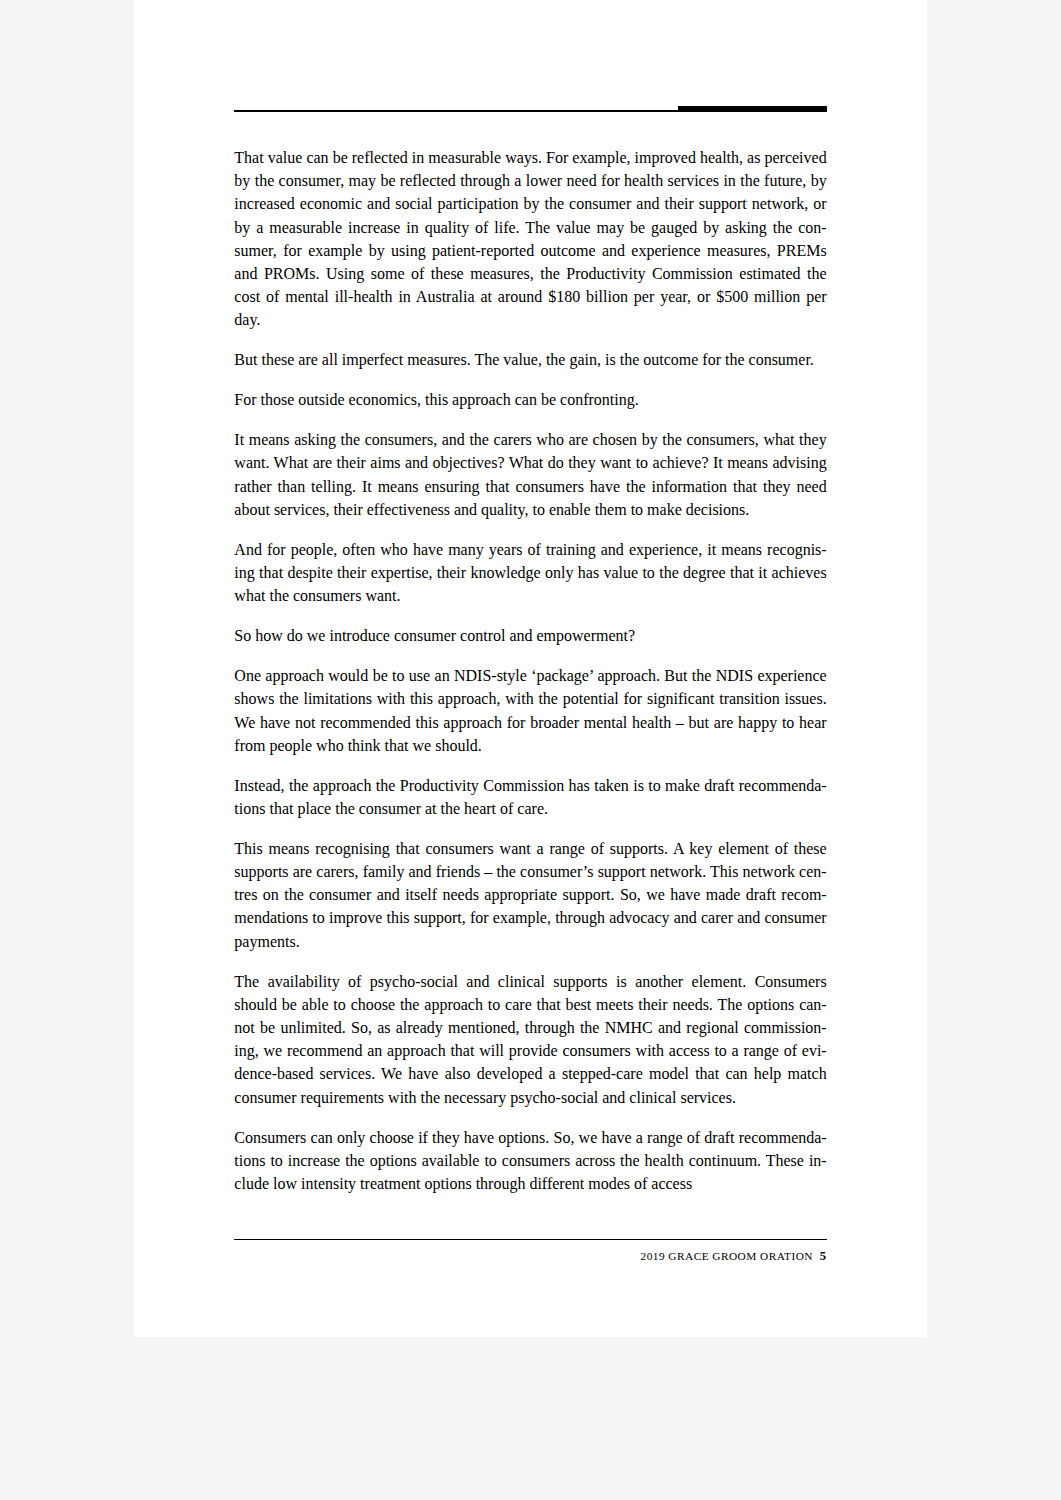That value can be reflected in measurable ways. For example, improved health, as perceived by the consumer, may be reflected through a lower need for health services in the future, by increased economic and social participation by the consumer and their support network, or by a measurable increase in quality of life. The value may be gauged by asking the consumer, for example by using patient-reported outcome and experience measures, PREMs and PROMs. Using some of these measures, the Productivity Commission estimated the cost of mental ill-health in Australia at around $180 billion per year, or $500 million per day.
But these are all imperfect measures. The value, the gain, is the outcome for the consumer.
For those outside economics, this approach can be confronting.
It means asking the consumers, and the carers who are chosen by the consumers, what they want. What are their aims and objectives? What do they want to achieve? It means advising rather than telling. It means ensuring that consumers have the information that they need about services, their effectiveness and quality, to enable them to make decisions.
And for people, often who have many years of training and experience, it means recognising that despite their expertise, their knowledge only has value to the degree that it achieves what the consumers want.
So how do we introduce consumer control and empowerment?
One approach would be to use an NDIS-style ‘package’ approach. But the NDIS experience shows the limitations with this approach, with the potential for significant transition issues. We have not recommended this approach for broader mental health – but are happy to hear from people who think that we should.
Instead, the approach the Productivity Commission has taken is to make draft recommendations that place the consumer at the heart of care.
This means recognising that consumers want a range of supports. A key element of these supports are carers, family and friends – the consumer’s support network. This network centres on the consumer and itself needs appropriate support. So, we have made draft recommendations to improve this support, for example, through advocacy and carer and consumer payments.
The availability of psycho-social and clinical supports is another element. Consumers should be able to choose the approach to care that best meets their needs. The options cannot be unlimited. So, as already mentioned, through the NMHC and regional commissioning, we recommend an approach that will provide consumers with access to a range of evidence-based services. We have also developed a stepped-care model that can help match consumer requirements with the necessary psycho-social and clinical services.
Consumers can only choose if they have options. So, we have a range of draft recommendations to increase the options available to consumers across the health continuum. These include low intensity treatment options through different modes of access
2019 Grace Groom Oration 5